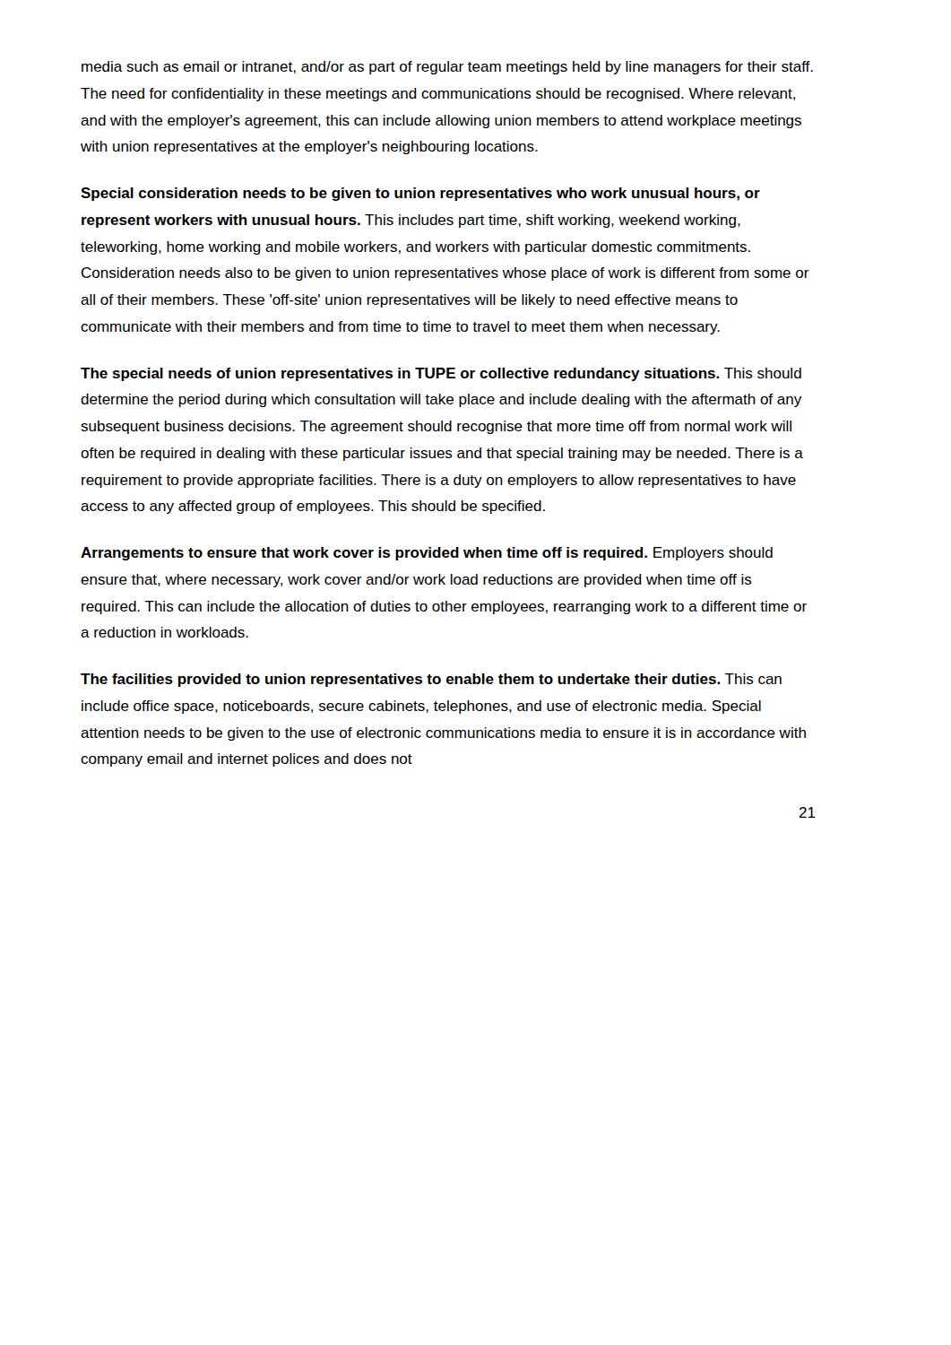media such as email or intranet, and/or as part of regular team meetings held by line managers for their staff. The need for confidentiality in these meetings and communications should be recognised. Where relevant, and with the employer's agreement, this can include allowing union members to attend workplace meetings with union representatives at the employer's neighbouring locations.
Special consideration needs to be given to union representatives who work unusual hours, or represent workers with unusual hours. This includes part time, shift working, weekend working, teleworking, home working and mobile workers, and workers with particular domestic commitments. Consideration needs also to be given to union representatives whose place of work is different from some or all of their members. These 'off-site' union representatives will be likely to need effective means to communicate with their members and from time to time to travel to meet them when necessary.
The special needs of union representatives in TUPE or collective redundancy situations. This should determine the period during which consultation will take place and include dealing with the aftermath of any subsequent business decisions. The agreement should recognise that more time off from normal work will often be required in dealing with these particular issues and that special training may be needed. There is a requirement to provide appropriate facilities. There is a duty on employers to allow representatives to have access to any affected group of employees. This should be specified.
Arrangements to ensure that work cover is provided when time off is required. Employers should ensure that, where necessary, work cover and/or work load reductions are provided when time off is required. This can include the allocation of duties to other employees, rearranging work to a different time or a reduction in workloads.
The facilities provided to union representatives to enable them to undertake their duties. This can include office space, noticeboards, secure cabinets, telephones, and use of electronic media. Special attention needs to be given to the use of electronic communications media to ensure it is in accordance with company email and internet polices and does not
21